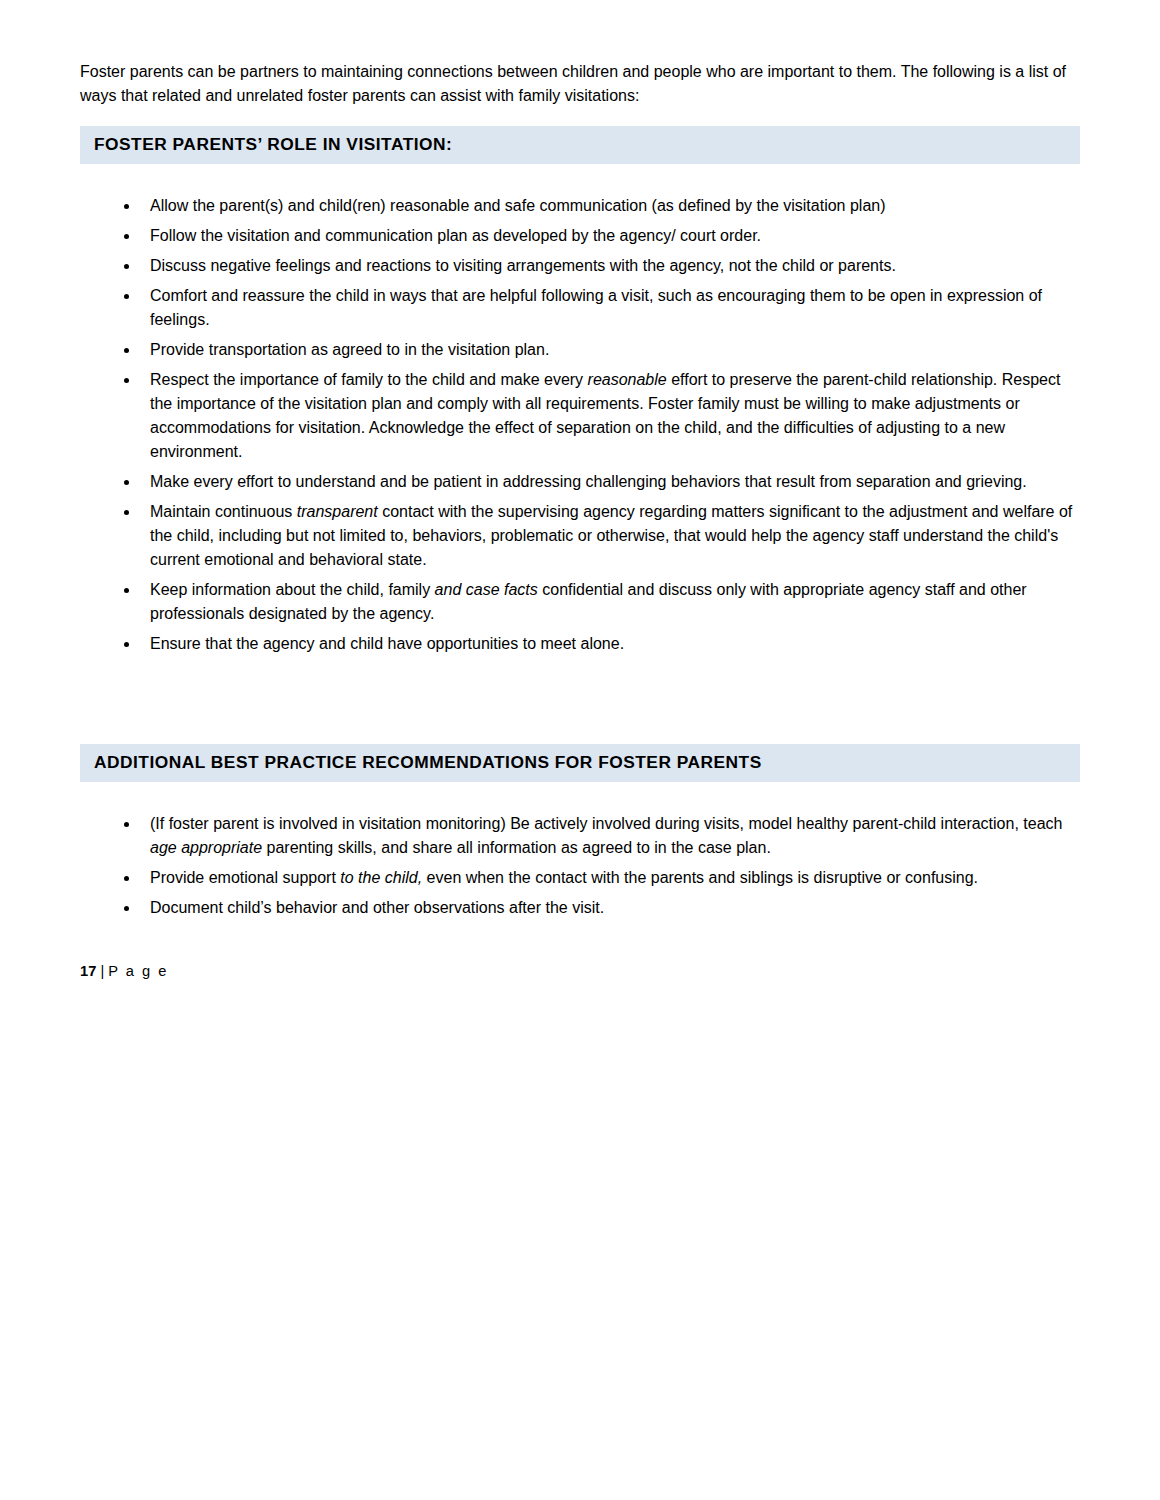Foster parents can be partners to maintaining connections between children and people who are important to them. The following is a list of ways that related and unrelated foster parents can assist with family visitations:
Foster Parents’ Role in Visitation:
Allow the parent(s) and child(ren) reasonable and safe communication (as defined by the visitation plan)
Follow the visitation and communication plan as developed by the agency/ court order.
Discuss negative feelings and reactions to visiting arrangements with the agency, not the child or parents.
Comfort and reassure the child in ways that are helpful following a visit, such as encouraging them to be open in expression of feelings.
Provide transportation as agreed to in the visitation plan.
Respect the importance of family to the child and make every reasonable effort to preserve the parent-child relationship. Respect the importance of the visitation plan and comply with all requirements. Foster family must be willing to make adjustments or accommodations for visitation. Acknowledge the effect of separation on the child, and the difficulties of adjusting to a new environment.
Make every effort to understand and be patient in addressing challenging behaviors that result from separation and grieving.
Maintain continuous transparent contact with the supervising agency regarding matters significant to the adjustment and welfare of the child, including but not limited to, behaviors, problematic or otherwise, that would help the agency staff understand the child's current emotional and behavioral state.
Keep information about the child, family and case facts confidential and discuss only with appropriate agency staff and other professionals designated by the agency.
Ensure that the agency and child have opportunities to meet alone.
Additional Best Practice Recommendations for Foster Parents
(If foster parent is involved in visitation monitoring) Be actively involved during visits, model healthy parent-child interaction, teach age appropriate parenting skills, and share all information as agreed to in the case plan.
Provide emotional support to the child, even when the contact with the parents and siblings is disruptive or confusing.
Document child’s behavior and other observations after the visit.
17 | P a g e